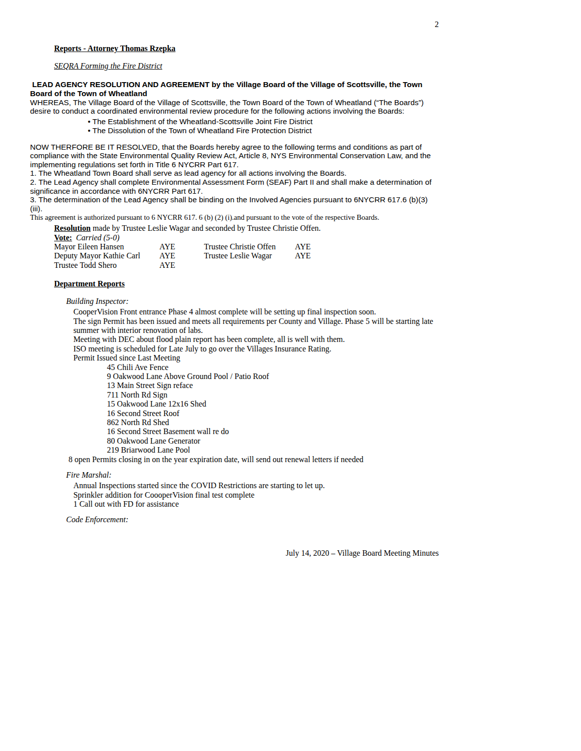2
Reports - Attorney Thomas Rzepka
SEQRA Forming the Fire District
LEAD AGENCY RESOLUTION AND AGREEMENT by the Village Board of the Village of Scottsville, the Town Board of the Town of Wheatland
WHEREAS, The Village Board of the Village of Scottsville, the Town Board of the Town of Wheatland (“The Boards”) desire to conduct a coordinated environmental review procedure for the following actions involving the Boards:
The Establishment of the Wheatland-Scottsville Joint Fire District
The Dissolution of the Town of Wheatland Fire Protection District
NOW THERFORE BE IT RESOLVED, that the Boards hereby agree to the following terms and conditions as part of compliance with the State Environmental Quality Review Act, Article 8, NYS Environmental Conservation Law, and the implementing regulations set forth in Title 6 NYCRR Part 617.
1. The Wheatland Town Board shall serve as lead agency for all actions involving the Boards.
2. The Lead Agency shall complete Environmental Assessment Form (SEAF) Part II and shall make a determination of significance in accordance with 6NYCRR Part 617.
3. The determination of the Lead Agency shall be binding on the Involved Agencies pursuant to 6NYCRR 617.6 (b)(3)(iii).
This agreement is authorized pursuant to 6 NYCRR 617. 6 (b) (2) (i).and pursuant to the vote of the respective Boards.
Resolution made by Trustee Leslie Wagar and seconded by Trustee Christie Offen.
Vote: Carried (5-0)
| Mayor Eileen Hansen | AYE | Trustee Christie Offen | AYE |
| Deputy Mayor Kathie Carl | AYE | Trustee Leslie Wagar | AYE |
| Trustee Todd Shero | AYE | | |
Department Reports
Building Inspector:
CooperVision Front entrance Phase 4 almost complete will be setting up final inspection soon.
The sign Permit has been issued and meets all requirements per County and Village. Phase 5 will be starting late summer with interior renovation of labs.
Meeting with DEC about flood plain report has been complete, all is well with them.
ISO meeting is scheduled for Late July to go over the Villages Insurance Rating.
Permit Issued since Last Meeting
45 Chili Ave Fence
9 Oakwood Lane Above Ground Pool / Patio Roof
13 Main Street Sign reface
711 North Rd Sign
15 Oakwood Lane 12x16 Shed
16 Second Street Roof
862 North Rd Shed
16 Second Street Basement wall re do
80 Oakwood Lane Generator
219 Briarwood Lane Pool
8 open Permits closing in on the year expiration date, will send out renewal letters if needed
Fire Marshal:
Annual Inspections started since the COVID Restrictions are starting to let up.
Sprinkler addition for CoooperVision final test complete
1 Call out with FD for assistance
Code Enforcement:
July 14, 2020 – Village Board Meeting Minutes